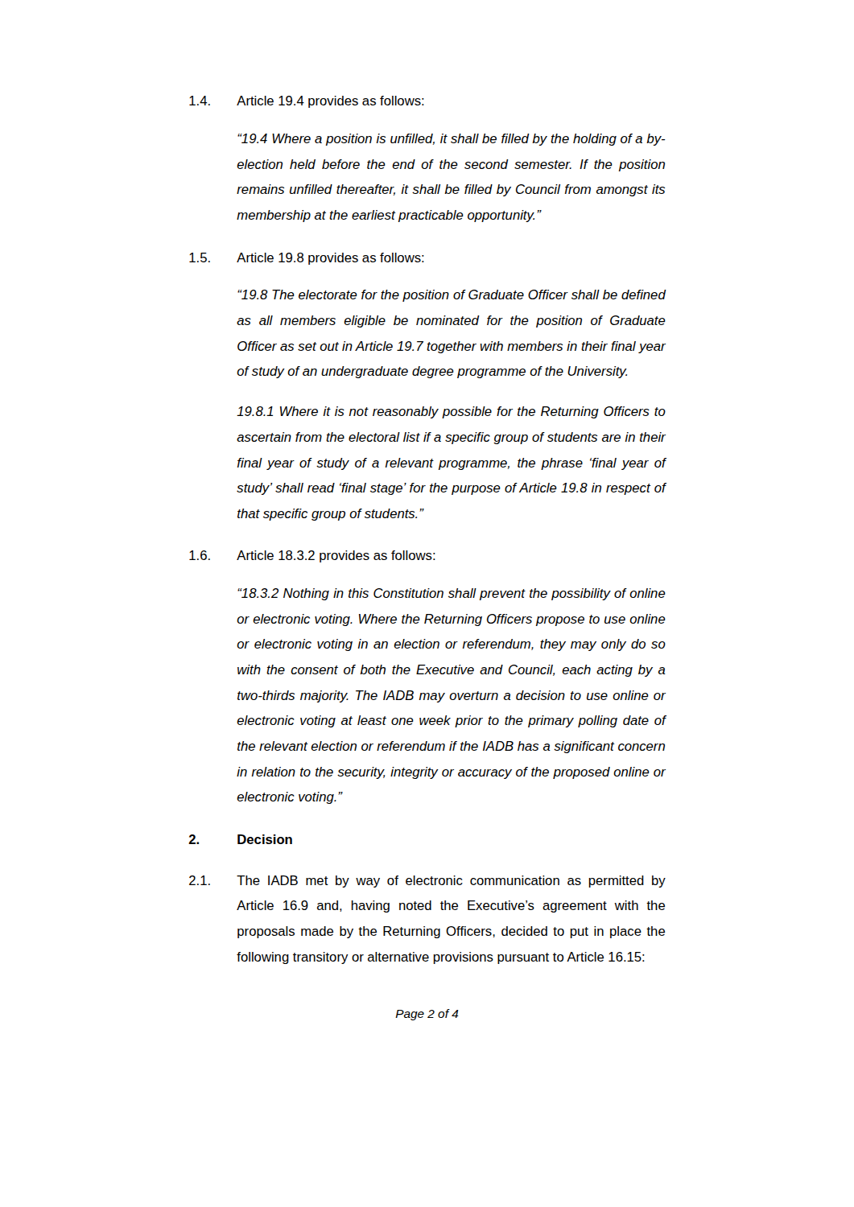1.4.
Article 19.4 provides as follows:
“19.4 Where a position is unfilled, it shall be filled by the holding of a by-election held before the end of the second semester. If the position remains unfilled thereafter, it shall be filled by Council from amongst its membership at the earliest practicable opportunity.”
1.5.
Article 19.8 provides as follows:
“19.8 The electorate for the position of Graduate Officer shall be defined as all members eligible be nominated for the position of Graduate Officer as set out in Article 19.7 together with members in their final year of study of an undergraduate degree programme of the University.
19.8.1 Where it is not reasonably possible for the Returning Officers to ascertain from the electoral list if a specific group of students are in their final year of study of a relevant programme, the phrase ‘final year of study’ shall read ‘final stage’ for the purpose of Article 19.8 in respect of that specific group of students.”
1.6.
Article 18.3.2 provides as follows:
“18.3.2 Nothing in this Constitution shall prevent the possibility of online or electronic voting. Where the Returning Officers propose to use online or electronic voting in an election or referendum, they may only do so with the consent of both the Executive and Council, each acting by a two-thirds majority. The IADB may overturn a decision to use online or electronic voting at least one week prior to the primary polling date of the relevant election or referendum if the IADB has a significant concern in relation to the security, integrity or accuracy of the proposed online or electronic voting.”
2.
Decision
2.1.
The IADB met by way of electronic communication as permitted by Article 16.9 and, having noted the Executive’s agreement with the proposals made by the Returning Officers, decided to put in place the following transitory or alternative provisions pursuant to Article 16.15:
Page 2 of 4